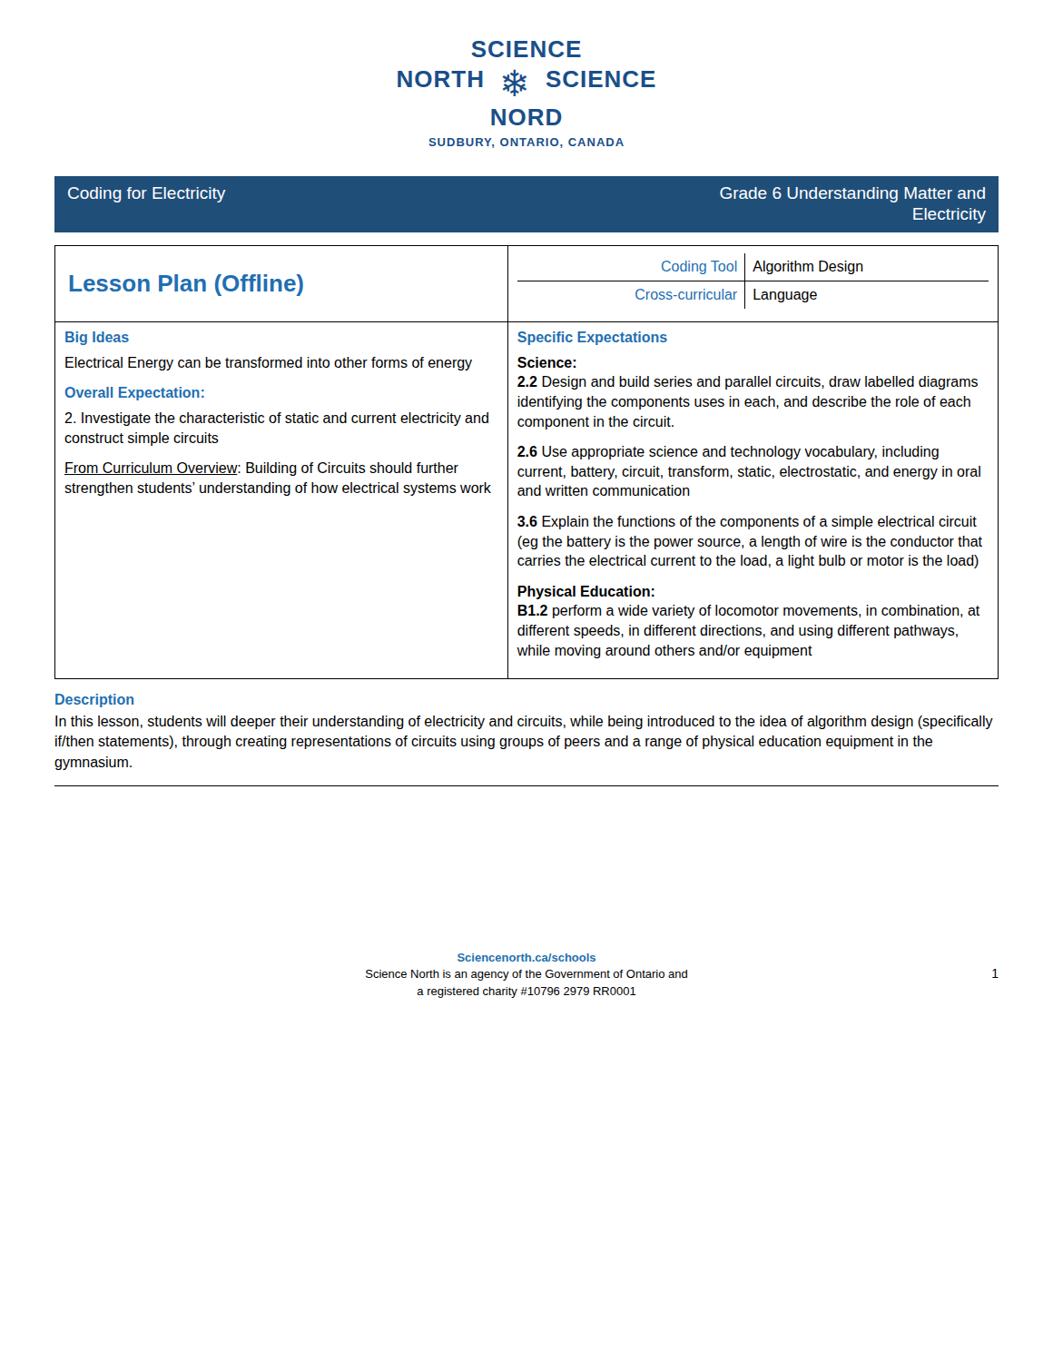SCIENCE
NORTH ❄ SCIENCE
NORD
SUDBURY, ONTARIO, CANADA
Coding for Electricity
Grade 6 Understanding Matter and
Electricity
| Lesson Plan (Offline) | / Coding Tool / Algorithm Design / / Cross-curricular / Language / |
| Big Ideas Electrical Energy can be transformed into other forms of energy Overall Expectation: 2. Investigate the characteristic of static and current electricity and construct simple circuits From Curriculum Overview : Building of Circuits should further strengthen students’ understanding of how electrical systems work | Specific Expectations Science: 2.2 Design and build series and parallel circuits, draw labelled diagrams identifying the components uses in each, and describe the role of each component in the circuit. 2.6 Use appropriate science and technology vocabulary, including current, battery, circuit, transform, static, electrostatic, and energy in oral and written communication 3.6 Explain the functions of the components of a simple electrical circuit (eg the battery is the power source, a length of wire is the conductor that carries the electrical current to the load, a light bulb or motor is the load) Physical Education: B1.2 perform a wide variety of locomotor movements, in combination, at different speeds, in different directions, and using different pathways, while moving around others and/or equipment |
Description
In this lesson, students will deeper their understanding of electricity and circuits, while being introduced to the idea of algorithm design (specifically if/then statements), through creating representations of circuits using groups of peers and a range of physical education equipment in the gymnasium.
Sciencenorth.ca/schools
Science North is an agency of the Government of Ontario and
a registered charity #10796 2979 RR0001
1